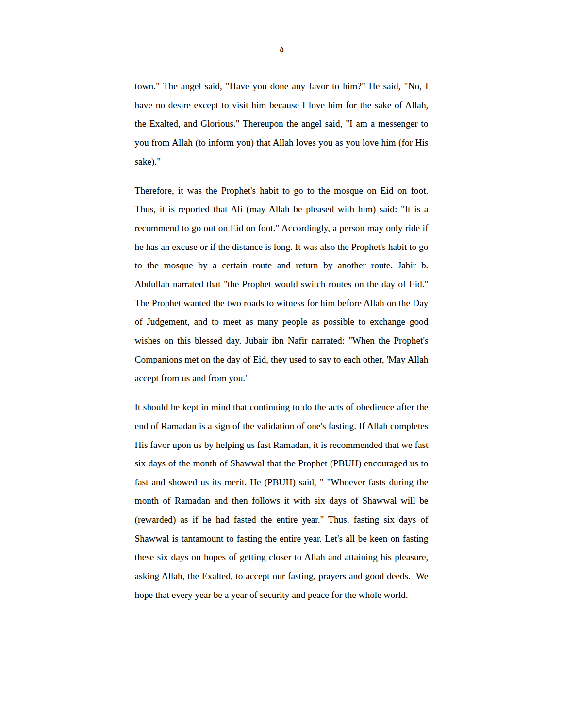٥
town." The angel said, "Have you done any favor to him?" He said, "No, I have no desire except to visit him because I love him for the sake of Allah, the Exalted, and Glorious." Thereupon the angel said, "I am a messenger to you from Allah (to inform you) that Allah loves you as you love him (for His sake)."
Therefore, it was the Prophet's habit to go to the mosque on Eid on foot. Thus, it is reported that Ali (may Allah be pleased with him) said: "It is a recommend to go out on Eid on foot." Accordingly, a person may only ride if he has an excuse or if the distance is long. It was also the Prophet's habit to go to the mosque by a certain route and return by another route. Jabir b. Abdullah narrated that "the Prophet would switch routes on the day of Eid." The Prophet wanted the two roads to witness for him before Allah on the Day of Judgement, and to meet as many people as possible to exchange good wishes on this blessed day. Jubair ibn Nafir narrated: "When the Prophet's Companions met on the day of Eid, they used to say to each other, 'May Allah accept from us and from you.'
It should be kept in mind that continuing to do the acts of obedience after the end of Ramadan is a sign of the validation of one's fasting. If Allah completes His favor upon us by helping us fast Ramadan, it is recommended that we fast six days of the month of Shawwal that the Prophet (PBUH) encouraged us to fast and showed us its merit. He (PBUH) said, " "Whoever fasts during the month of Ramadan and then follows it with six days of Shawwal will be (rewarded) as if he had fasted the entire year." Thus, fasting six days of Shawwal is tantamount to fasting the entire year. Let's all be keen on fasting these six days on hopes of getting closer to Allah and attaining his pleasure, asking Allah, the Exalted, to accept our fasting, prayers and good deeds. We hope that every year be a year of security and peace for the whole world.